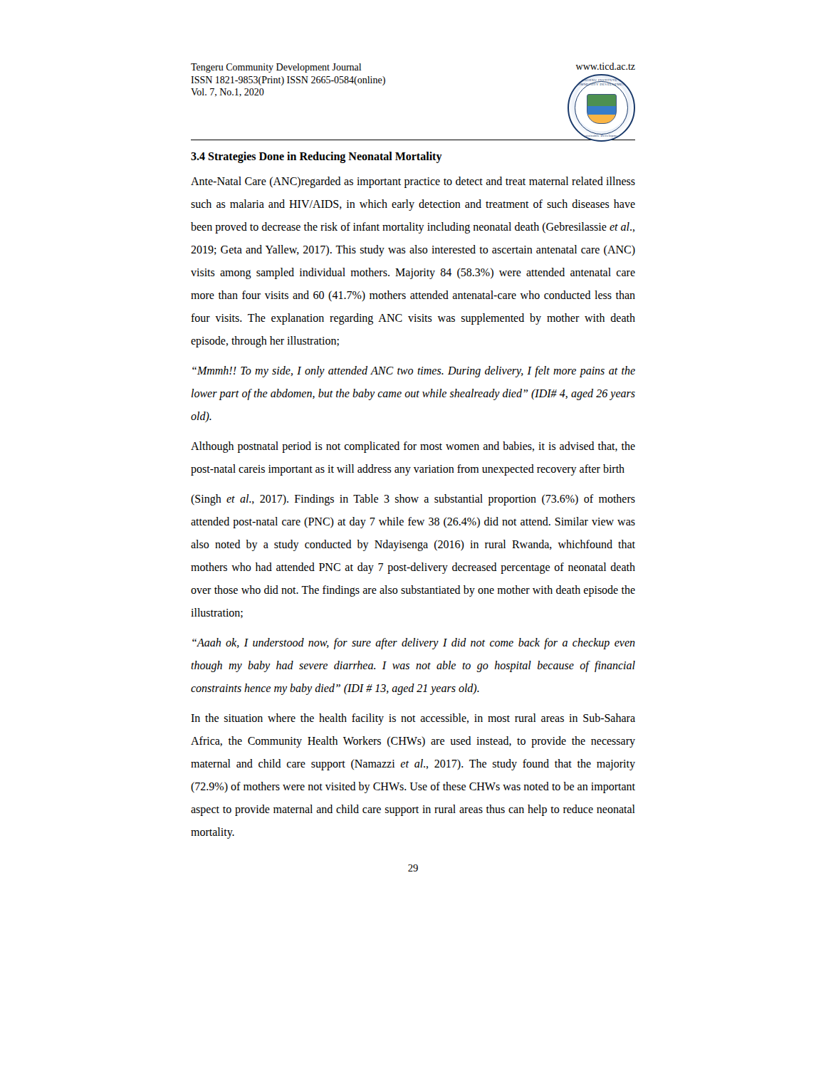Tengeru Community Development Journal
ISSN 1821-9853(Print) ISSN 2665-0584(online)
Vol. 7, No.1, 2020
www.ticd.ac.tz
TENGERU INSTITUTE OF COMMUNITY DEVELOPMENT
Sustainable Development
3.4 Strategies Done in Reducing Neonatal Mortality
Ante-Natal Care (ANC)regarded as important practice to detect and treat maternal related illness such as malaria and HIV/AIDS, in which early detection and treatment of such diseases have been proved to decrease the risk of infant mortality including neonatal death (Gebresilassie et al., 2019; Geta and Yallew, 2017). This study was also interested to ascertain antenatal care (ANC) visits among sampled individual mothers. Majority 84 (58.3%) were attended antenatal care more than four visits and 60 (41.7%) mothers attended antenatal-care who conducted less than four visits. The explanation regarding ANC visits was supplemented by mother with death episode, through her illustration;
“Mmmh!! To my side, I only attended ANC two times. During delivery, I felt more pains at the lower part of the abdomen, but the baby came out while shealready died” (IDI# 4, aged 26 years old).
Although postnatal period is not complicated for most women and babies, it is advised that, the post-natal careis important as it will address any variation from unexpected recovery after birth
(Singh et al., 2017). Findings in Table 3 show a substantial proportion (73.6%) of mothers attended post-natal care (PNC) at day 7 while few 38 (26.4%) did not attend. Similar view was also noted by a study conducted by Ndayisenga (2016) in rural Rwanda, whichfound that mothers who had attended PNC at day 7 post-delivery decreased percentage of neonatal death over those who did not. The findings are also substantiated by one mother with death episode the illustration;
“Aaah ok, I understood now, for sure after delivery I did not come back for a checkup even though my baby had severe diarrhea. I was not able to go hospital because of financial constraints hence my baby died” (IDI # 13, aged 21 years old).
In the situation where the health facility is not accessible, in most rural areas in Sub-Sahara Africa, the Community Health Workers (CHWs) are used instead, to provide the necessary maternal and child care support (Namazzi et al., 2017). The study found that the majority (72.9%) of mothers were not visited by CHWs. Use of these CHWs was noted to be an important aspect to provide maternal and child care support in rural areas thus can help to reduce neonatal mortality.
29